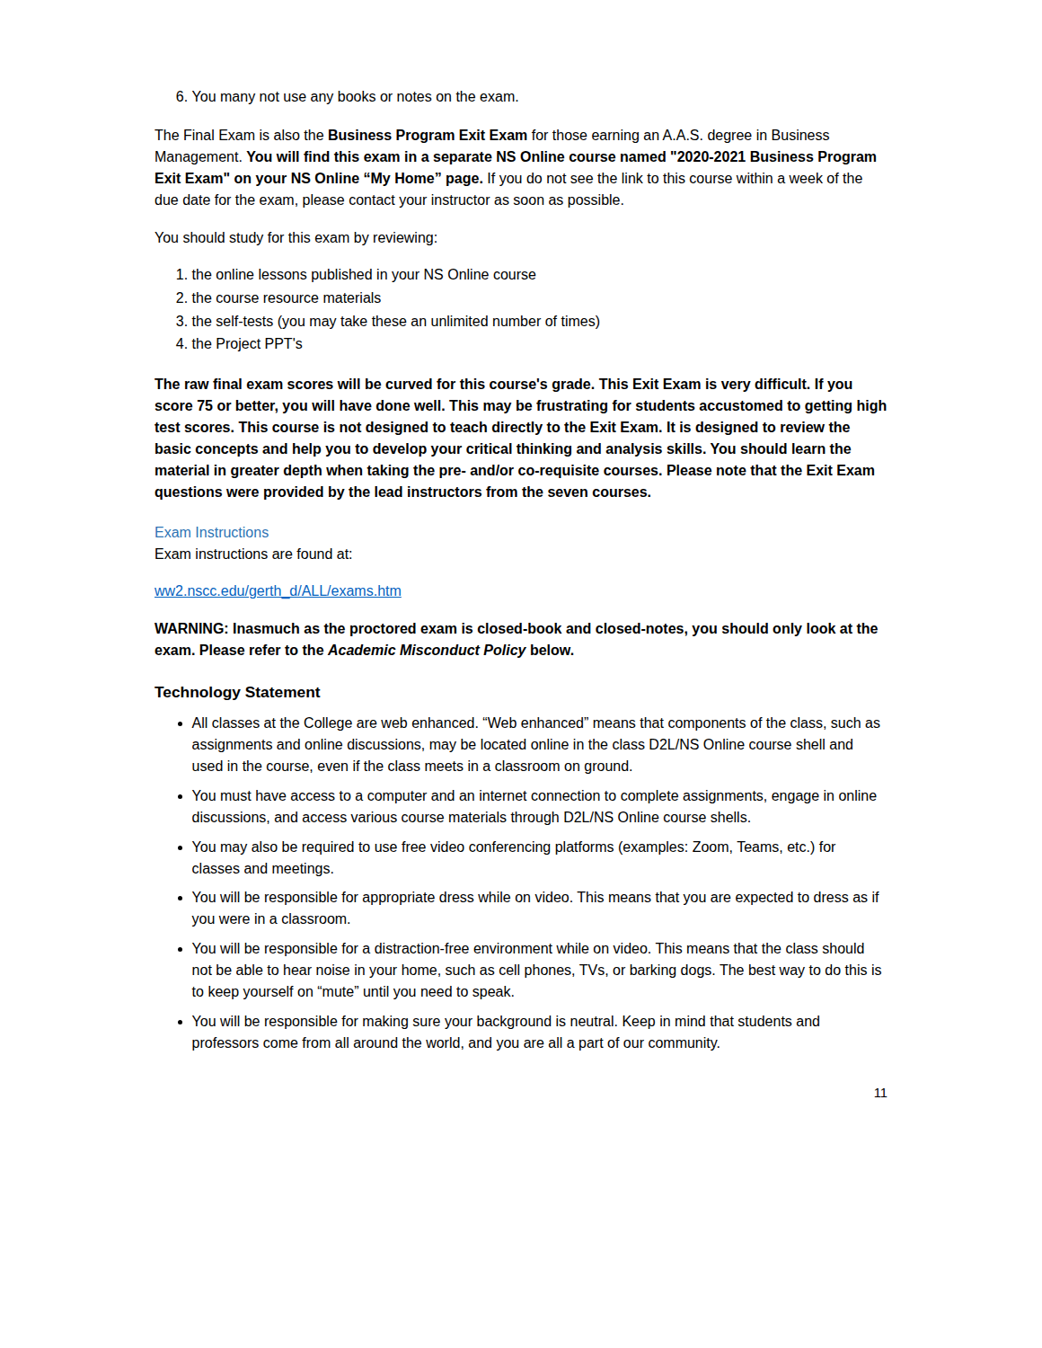You many not use any books or notes on the exam.
The Final Exam is also the Business Program Exit Exam for those earning an A.A.S. degree in Business Management. You will find this exam in a separate NS Online course named "2020-2021 Business Program Exit Exam" on your NS Online “My Home” page. If you do not see the link to this course within a week of the due date for the exam, please contact your instructor as soon as possible.
You should study for this exam by reviewing:
the online lessons published in your NS Online course
the course resource materials
the self-tests (you may take these an unlimited number of times)
the Project PPT's
The raw final exam scores will be curved for this course's grade. This Exit Exam is very difficult. If you score 75 or better, you will have done well. This may be frustrating for students accustomed to getting high test scores. This course is not designed to teach directly to the Exit Exam. It is designed to review the basic concepts and help you to develop your critical thinking and analysis skills. You should learn the material in greater depth when taking the pre- and/or co-requisite courses. Please note that the Exit Exam questions were provided by the lead instructors from the seven courses.
Exam Instructions
Exam instructions are found at:
ww2.nscc.edu/gerth_d/ALL/exams.htm
WARNING: Inasmuch as the proctored exam is closed-book and closed-notes, you should only look at the exam. Please refer to the Academic Misconduct Policy below.
Technology Statement
All classes at the College are web enhanced. “Web enhanced” means that components of the class, such as assignments and online discussions, may be located online in the class D2L/NS Online course shell and used in the course, even if the class meets in a classroom on ground.
You must have access to a computer and an internet connection to complete assignments, engage in online discussions, and access various course materials through D2L/NS Online course shells.
You may also be required to use free video conferencing platforms (examples: Zoom, Teams, etc.) for classes and meetings.
You will be responsible for appropriate dress while on video. This means that you are expected to dress as if you were in a classroom.
You will be responsible for a distraction-free environment while on video. This means that the class should not be able to hear noise in your home, such as cell phones, TVs, or barking dogs. The best way to do this is to keep yourself on “mute” until you need to speak.
You will be responsible for making sure your background is neutral. Keep in mind that students and professors come from all around the world, and you are all a part of our community.
11